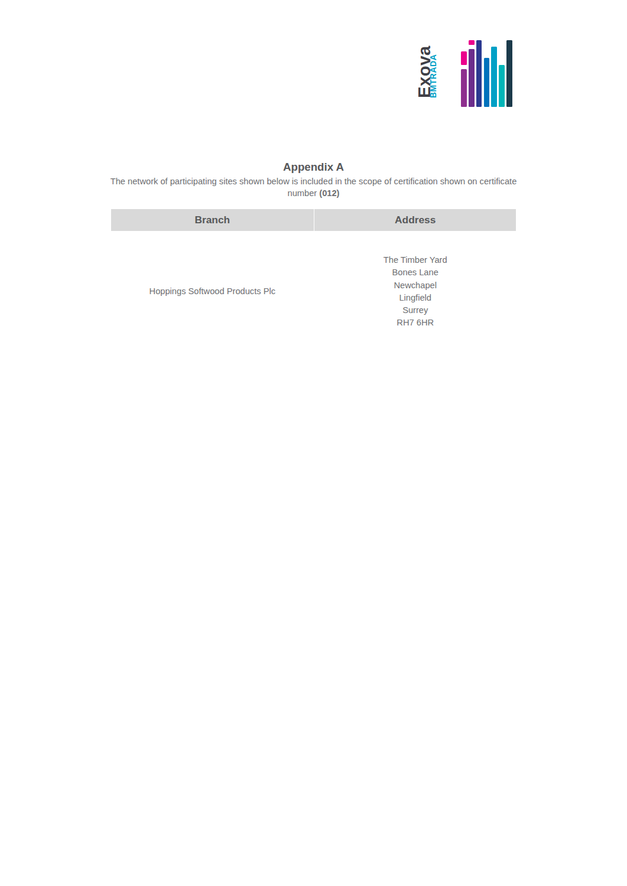Exova BMTRADA
Appendix A
The network of participating sites shown below is included in the scope of certification shown on certificate number (012)
| Branch | Address |
| --- | --- |
| Hoppings Softwood Products Plc | The Timber Yard Bones Lane Newchapel Lingfield Surrey RH7 6HR |